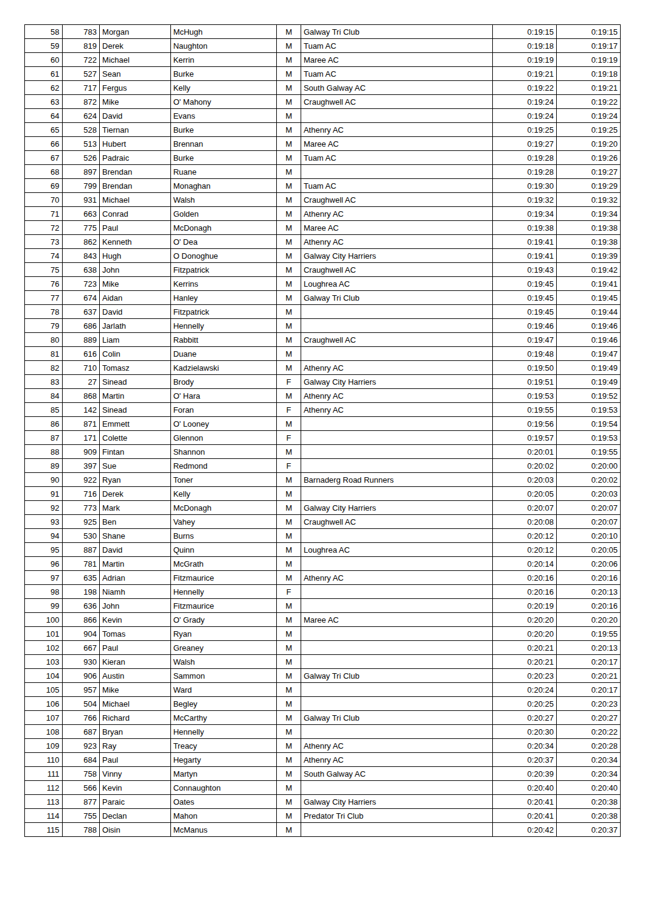| 58 | 783 | Morgan | McHugh | M | Galway Tri Club | 0:19:15 | 0:19:15 |
| 59 | 819 | Derek | Naughton | M | Tuam AC | 0:19:18 | 0:19:17 |
| 60 | 722 | Michael | Kerrin | M | Maree AC | 0:19:19 | 0:19:19 |
| 61 | 527 | Sean | Burke | M | Tuam AC | 0:19:21 | 0:19:18 |
| 62 | 717 | Fergus | Kelly | M | South Galway AC | 0:19:22 | 0:19:21 |
| 63 | 872 | Mike | O' Mahony | M | Craughwell AC | 0:19:24 | 0:19:22 |
| 64 | 624 | David | Evans | M | | 0:19:24 | 0:19:24 |
| 65 | 528 | Tiernan | Burke | M | Athenry AC | 0:19:25 | 0:19:25 |
| 66 | 513 | Hubert | Brennan | M | Maree AC | 0:19:27 | 0:19:20 |
| 67 | 526 | Padraic | Burke | M | Tuam AC | 0:19:28 | 0:19:26 |
| 68 | 897 | Brendan | Ruane | M | | 0:19:28 | 0:19:27 |
| 69 | 799 | Brendan | Monaghan | M | Tuam AC | 0:19:30 | 0:19:29 |
| 70 | 931 | Michael | Walsh | M | Craughwell AC | 0:19:32 | 0:19:32 |
| 71 | 663 | Conrad | Golden | M | Athenry AC | 0:19:34 | 0:19:34 |
| 72 | 775 | Paul | McDonagh | M | Maree AC | 0:19:38 | 0:19:38 |
| 73 | 862 | Kenneth | O' Dea | M | Athenry AC | 0:19:41 | 0:19:38 |
| 74 | 843 | Hugh | O Donoghue | M | Galway City Harriers | 0:19:41 | 0:19:39 |
| 75 | 638 | John | Fitzpatrick | M | Craughwell AC | 0:19:43 | 0:19:42 |
| 76 | 723 | Mike | Kerrins | M | Loughrea AC | 0:19:45 | 0:19:41 |
| 77 | 674 | Aidan | Hanley | M | Galway Tri Club | 0:19:45 | 0:19:45 |
| 78 | 637 | David | Fitzpatrick | M | | 0:19:45 | 0:19:44 |
| 79 | 686 | Jarlath | Hennelly | M | | 0:19:46 | 0:19:46 |
| 80 | 889 | Liam | Rabbitt | M | Craughwell AC | 0:19:47 | 0:19:46 |
| 81 | 616 | Colin | Duane | M | | 0:19:48 | 0:19:47 |
| 82 | 710 | Tomasz | Kadzielawski | M | Athenry AC | 0:19:50 | 0:19:49 |
| 83 | 27 | Sinead | Brody | F | Galway City Harriers | 0:19:51 | 0:19:49 |
| 84 | 868 | Martin | O' Hara | M | Athenry AC | 0:19:53 | 0:19:52 |
| 85 | 142 | Sinead | Foran | F | Athenry AC | 0:19:55 | 0:19:53 |
| 86 | 871 | Emmett | O' Looney | M | | 0:19:56 | 0:19:54 |
| 87 | 171 | Colette | Glennon | F | | 0:19:57 | 0:19:53 |
| 88 | 909 | Fintan | Shannon | M | | 0:20:01 | 0:19:55 |
| 89 | 397 | Sue | Redmond | F | | 0:20:02 | 0:20:00 |
| 90 | 922 | Ryan | Toner | M | Barnaderg Road Runners | 0:20:03 | 0:20:02 |
| 91 | 716 | Derek | Kelly | M | | 0:20:05 | 0:20:03 |
| 92 | 773 | Mark | McDonagh | M | Galway City Harriers | 0:20:07 | 0:20:07 |
| 93 | 925 | Ben | Vahey | M | Craughwell AC | 0:20:08 | 0:20:07 |
| 94 | 530 | Shane | Burns | M | | 0:20:12 | 0:20:10 |
| 95 | 887 | David | Quinn | M | Loughrea AC | 0:20:12 | 0:20:05 |
| 96 | 781 | Martin | McGrath | M | | 0:20:14 | 0:20:06 |
| 97 | 635 | Adrian | Fitzmaurice | M | Athenry AC | 0:20:16 | 0:20:16 |
| 98 | 198 | Niamh | Hennelly | F | | 0:20:16 | 0:20:13 |
| 99 | 636 | John | Fitzmaurice | M | | 0:20:19 | 0:20:16 |
| 100 | 866 | Kevin | O' Grady | M | Maree AC | 0:20:20 | 0:20:20 |
| 101 | 904 | Tomas | Ryan | M | | 0:20:20 | 0:19:55 |
| 102 | 667 | Paul | Greaney | M | | 0:20:21 | 0:20:13 |
| 103 | 930 | Kieran | Walsh | M | | 0:20:21 | 0:20:17 |
| 104 | 906 | Austin | Sammon | M | Galway Tri Club | 0:20:23 | 0:20:21 |
| 105 | 957 | Mike | Ward | M | | 0:20:24 | 0:20:17 |
| 106 | 504 | Michael | Begley | M | | 0:20:25 | 0:20:23 |
| 107 | 766 | Richard | McCarthy | M | Galway Tri Club | 0:20:27 | 0:20:27 |
| 108 | 687 | Bryan | Hennelly | M | | 0:20:30 | 0:20:22 |
| 109 | 923 | Ray | Treacy | M | Athenry AC | 0:20:34 | 0:20:28 |
| 110 | 684 | Paul | Hegarty | M | Athenry AC | 0:20:37 | 0:20:34 |
| 111 | 758 | Vinny | Martyn | M | South Galway AC | 0:20:39 | 0:20:34 |
| 112 | 566 | Kevin | Connaughton | M | | 0:20:40 | 0:20:40 |
| 113 | 877 | Paraic | Oates | M | Galway City Harriers | 0:20:41 | 0:20:38 |
| 114 | 755 | Declan | Mahon | M | Predator Tri Club | 0:20:41 | 0:20:38 |
| 115 | 788 | Oisin | McManus | M | | 0:20:42 | 0:20:37 |